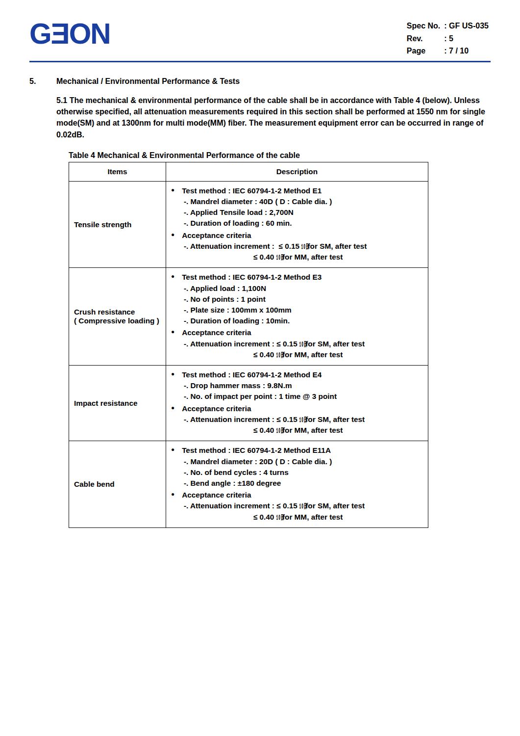GƎON
| Spec No. | : GF US-035 |
| Rev. | : 5 |
| Page | : 7 / 10 |
5. Mechanical / Environmental Performance & Tests
5.1 The mechanical & environmental performance of the cable shall be in accordance with Table 4 (below). Unless otherwise specified, all attenuation measurements required in this section shall be performed at 1550 nm for single mode(SM) and at 1300nm for multi mode(MM) fiber. The measurement equipment error can be occurred in range of 0.02dB.
Table 4 Mechanical & Environmental Performance of the cable
| Items | Description |
| --- | --- |
| Tensile strength | Test method : IEC 60794-1-2 Method E1 -. Mandrel diameter : 40D ( D : Cable dia. ) -. Applied Tensile load : 2,700N -. Duration of loading : 60 min. Acceptance criteria -. Attenuation increment : ≤ 0.15 ㏳ for SM, after test ≤ 0.40 ㏳ for MM, after test |
| Crush resistance ( Compressive loading ) | Test method : IEC 60794-1-2 Method E3 -. Applied load : 1,100N -. No of points : 1 point -. Plate size : 100mm x 100mm -. Duration of loading : 10min. Acceptance criteria -. Attenuation increment : ≤ 0.15 ㏳ for SM, after test ≤ 0.40 ㏳ for MM, after test |
| Impact resistance | Test method : IEC 60794-1-2 Method E4 -. Drop hammer mass : 9.8N.m -. No. of impact per point : 1 time @ 3 point Acceptance criteria -. Attenuation increment : ≤ 0.15 ㏳ for SM, after test ≤ 0.40 ㏳ for MM, after test |
| Cable bend | Test method : IEC 60794-1-2 Method E11A -. Mandrel diameter : 20D ( D : Cable dia. ) -. No. of bend cycles : 4 turns -. Bend angle : ±180 degree Acceptance criteria -. Attenuation increment : ≤ 0.15 ㏳ for SM, after test ≤ 0.40 ㏳ for MM, after test |